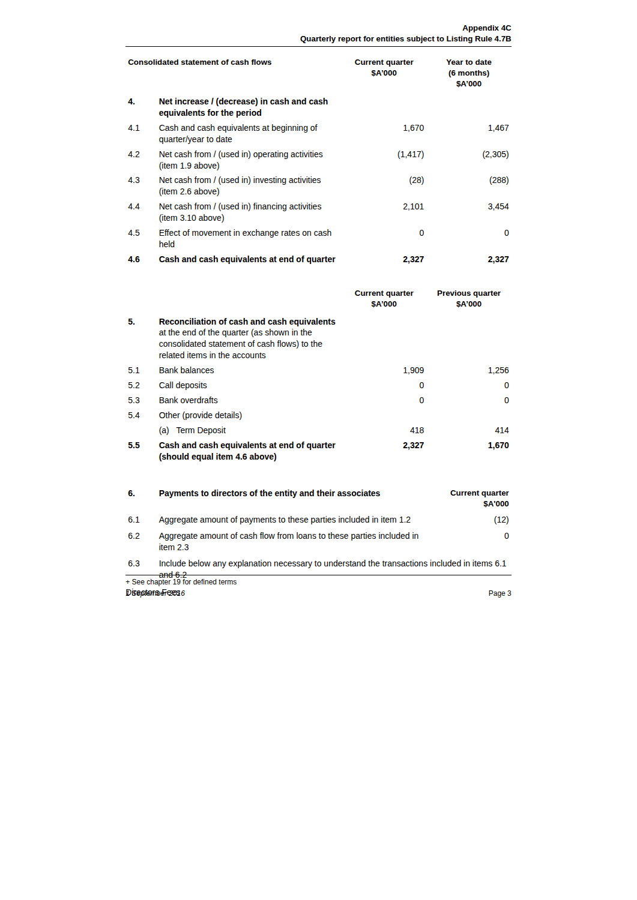Appendix 4C
Quarterly report for entities subject to Listing Rule 4.7B
| Consolidated statement of cash flows | Current quarter $A’000 | Year to date (6 months) $A’000 |
| --- | --- | --- |
| 4. | Net increase / (decrease) in cash and cash equivalents for the period | | |
| 4.1 | Cash and cash equivalents at beginning of quarter/year to date | 1,670 | 1,467 |
| 4.2 | Net cash from / (used in) operating activities (item 1.9 above) | (1,417) | (2,305) |
| 4.3 | Net cash from / (used in) investing activities (item 2.6 above) | (28) | (288) |
| 4.4 | Net cash from / (used in) financing activities (item 3.10 above) | 2,101 | 3,454 |
| 4.5 | Effect of movement in exchange rates on cash held | 0 | 0 |
| 4.6 | Cash and cash equivalents at end of quarter | 2,327 | 2,327 |
| | Current quarter $A’000 | Previous quarter $A’000 |
| --- | --- | --- |
| 5. | Reconciliation of cash and cash equivalents at the end of the quarter (as shown in the consolidated statement of cash flows) to the related items in the accounts | | |
| 5.1 | Bank balances | 1,909 | 1,256 |
| 5.2 | Call deposits | 0 | 0 |
| 5.3 | Bank overdrafts | 0 | 0 |
| 5.4 | Other (provide details) | | |
| | (a) Term Deposit | 418 | 414 |
| 5.5 | Cash and cash equivalents at end of quarter (should equal item 4.6 above) | 2,327 | 1,670 |
| 6. | Payments to directors of the entity and their associates | Current quarter $A'000 |
| 6.1 | Aggregate amount of payments to these parties included in item 1.2 | (12) |
| 6.2 | Aggregate amount of cash flow from loans to these parties included in item 2.3 | 0 |
| 6.3 | Include below any explanation necessary to understand the transactions included in items 6.1 and 6.2 |
Directors Fees
+ See chapter 19 for defined terms
1 September 2016
Page 3